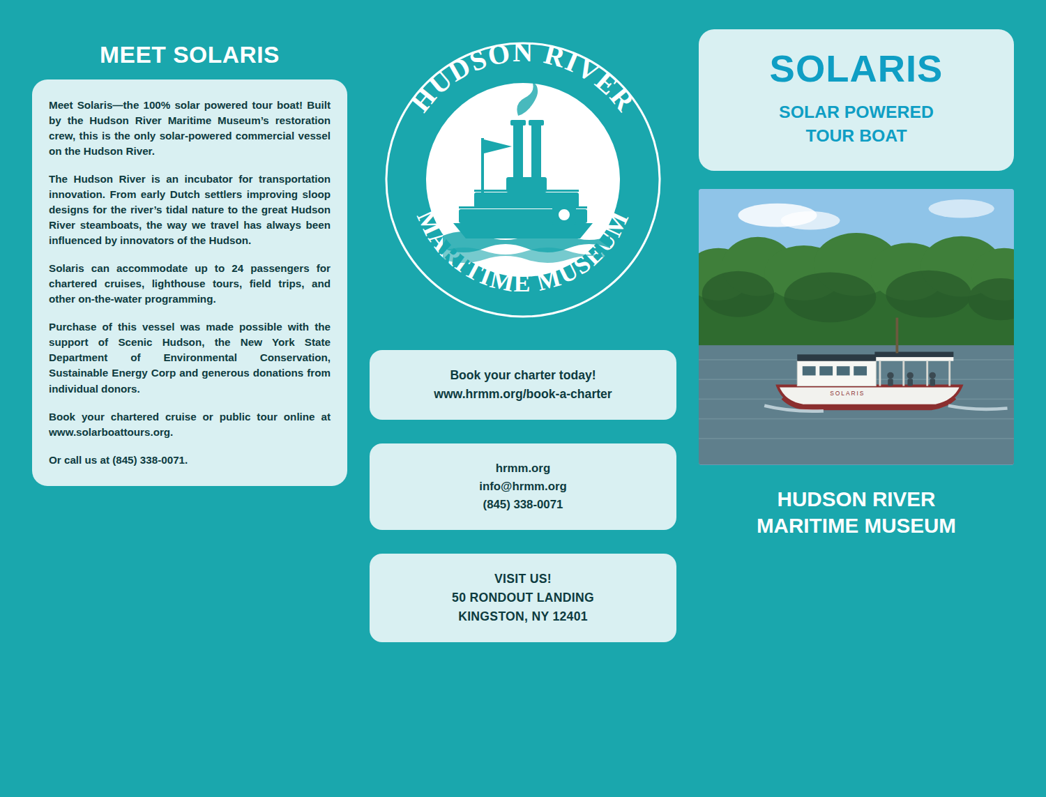MEET SOLARIS
Meet Solaris—the 100% solar powered tour boat! Built by the Hudson River Maritime Museum’s restoration crew, this is the only solar-powered commercial vessel on the Hudson River.
The Hudson River is an incubator for transportation innovation. From early Dutch settlers improving sloop designs for the river’s tidal nature to the great Hudson River steamboats, the way we travel has always been influenced by innovators of the Hudson.
Solaris can accommodate up to 24 passengers for chartered cruises, lighthouse tours, field trips, and other on-the-water programming.
Purchase of this vessel was made possible with the support of Scenic Hudson, the New York State Department of Environmental Conservation, Sustainable Energy Corp and generous donations from individual donors.
Book your chartered cruise or public tour online at www.solarboattours.org.
Or call us at (845) 338-0071.
HUDSON RIVER MARITIME MUSEUM
Book your charter today!
www.hrmm.org/book-a-charter
hrmm.org
info@hrmm.org
(845) 338-0071
VISIT US!
50 RONDOUT LANDING
KINGSTON, NY 12401
SOLARIS
SOLAR POWERED
TOUR BOAT
SOLARIS
HUDSON RIVER
MARITIME MUSEUM